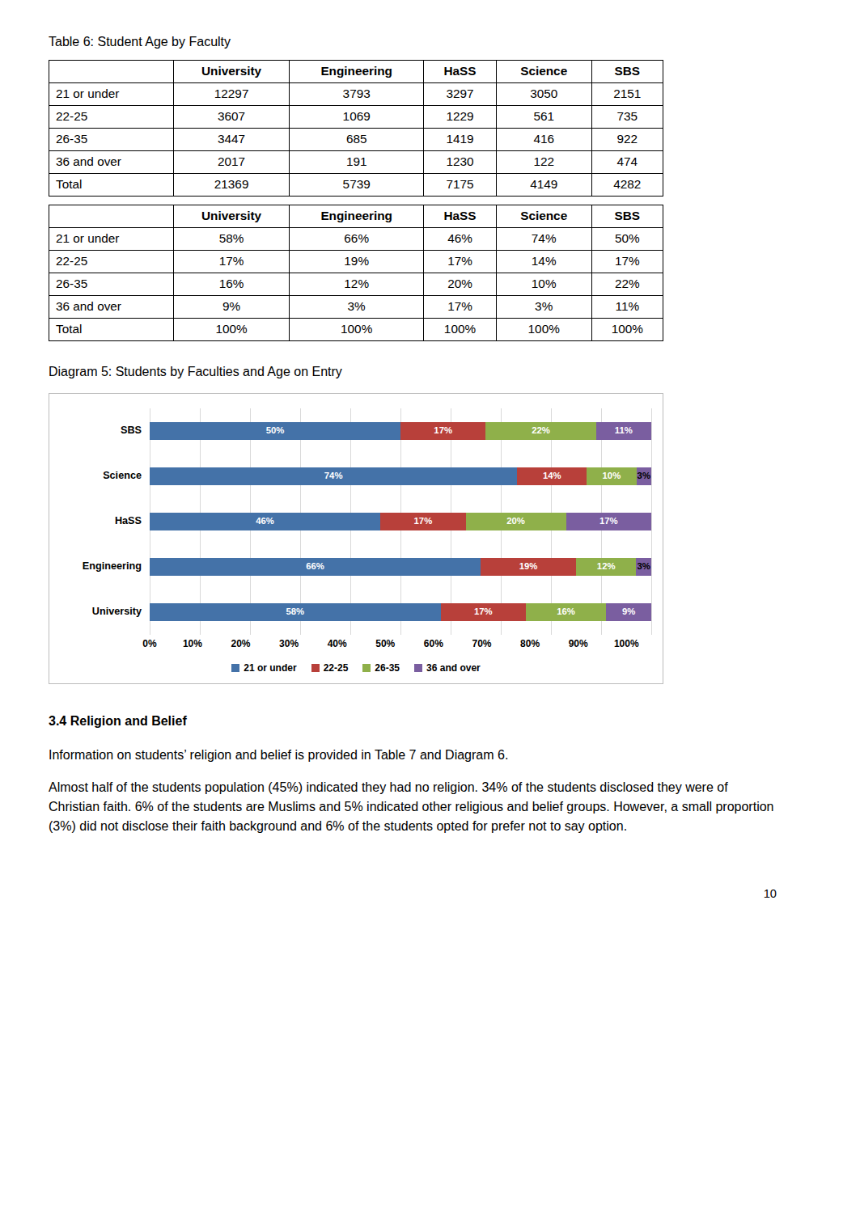Table 6: Student Age by Faculty
| | University | Engineering | HaSS | Science | SBS |
| 21 or under | 12297 | 3793 | 3297 | 3050 | 2151 |
| 22-25 | 3607 | 1069 | 1229 | 561 | 735 |
| 26-35 | 3447 | 685 | 1419 | 416 | 922 |
| 36 and over | 2017 | 191 | 1230 | 122 | 474 |
| Total | 21369 | 5739 | 7175 | 4149 | 4282 |
| | University | Engineering | HaSS | Science | SBS |
| 21 or under | 58% | 66% | 46% | 74% | 50% |
| 22-25 | 17% | 19% | 17% | 14% | 17% |
| 26-35 | 16% | 12% | 20% | 10% | 22% |
| 36 and over | 9% | 3% | 17% | 3% | 11% |
| Total | 100% | 100% | 100% | 100% | 100% |
Diagram 5: Students by Faculties and Age on Entry
SBS
50%
17%
22%
11%
Science
74%
14%
10%
3%
HaSS
46%
17%
20%
17%
Engineering
66%
19%
12%
3%
University
58%
17%
16%
9%
0% 10% 20% 30% 40% 50% 60% 70% 80% 90% 100%
21 or under
22-25
26-35
36 and over
3.4 Religion and Belief
Information on students’ religion and belief is provided in Table 7 and Diagram 6.
Almost half of the students population (45%) indicated they had no religion. 34% of the students disclosed they were of Christian faith. 6% of the students are Muslims and 5% indicated other religious and belief groups. However, a small proportion (3%) did not disclose their faith background and 6% of the students opted for prefer not to say option.
10